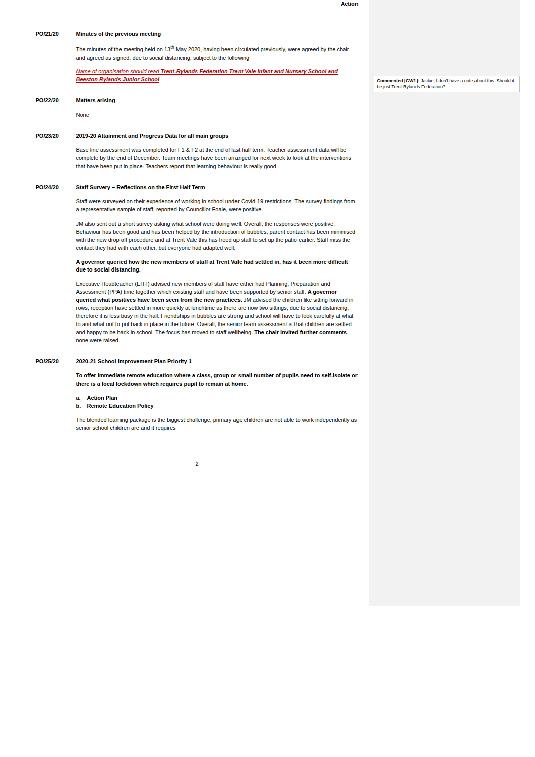Action
| PO/21/20 | Minutes of the previous meeting The minutes of the meeting held on 13 th May 2020, having been circulated previously, were agreed by the chair and agreed as signed, due to social distancing, subject to the following Name of organisation should read Trent-Rylands Federation Trent Vale Infant and Nursery School and Beeston Rylands Junior School |
| PO/22/20 | Matters arising None |
| PO/23/20 | 2019-20 Attainment and Progress Data for all main groups Base line assessment was completed for F1 & F2 at the end of last half term. Teacher assessment data will be complete by the end of December. Team meetings have been arranged for next week to look at the interventions that have been put in place. Teachers report that learning behaviour is really good. |
| PO/24/20 | Staff Survery – Reflections on the First Half Term Staff were surveyed on their experience of working in school under Covid-19 restrictions. The survey findings from a representative sample of staff, reported by Councillor Foale, were positive. JM also sent out a short survey asking what school were doing well. Overall, the responses were positive. Behaviour has been good and has been helped by the introduction of bubbles, parent contact has been minimised with the new drop off procedure and at Trent Vale this has freed up staff to set up the patio earlier. Staff miss the contact they had with each other, but everyone had adapted well. A governor queried how the new members of staff at Trent Vale had settled in, has it been more difficult due to social distancing. Executive Headteacher (EHT) advised new members of staff have either had Planning, Preparation and Assessment (PPA) time together which existing staff and have been supported by senior staff. A governor queried what positives have been seen from the new practices. JM advised the children like sitting forward in rows, reception have settled in more quickly at lunchtime as there are now two sittings, due to social distancing, therefore it is less busy in the hall. Friendships in bubbles are strong and school will have to look carefully at what to and what not to put back in place in the future. Overall, the senior team assessment is that children are settled and happy to be back in school. The focus has moved to staff wellbeing. The chair invited further comments none were raised. |
| PO/25/20 | 2020-21 School Improvement Plan Priority 1 To offer immediate remote education where a class, group or small number of pupils need to self-isolate or there is a local lockdown which requires pupil to remain at home. a. Action Plan b. Remote Education Policy The blended learning package is the biggest challenge, primary age children are not able to work independently as senior school children are and it requires |
Commented [GW1]: Jackie, I don't have a note about this. Should it be just Trent-Rylands Federation?
2